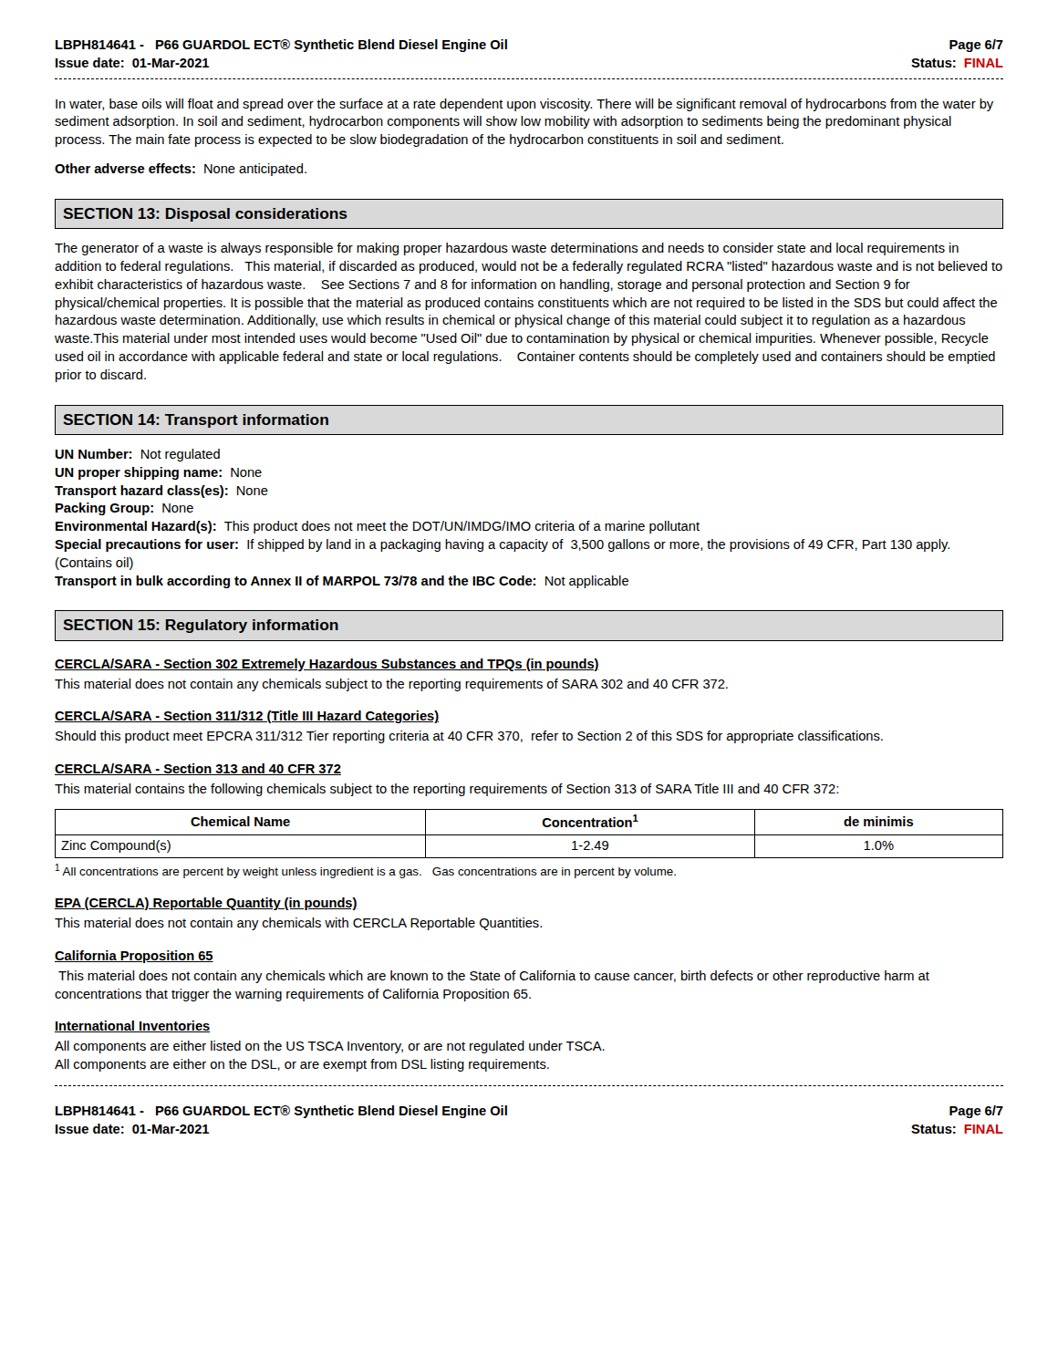LBPH814641 - P66 GUARDOL ECT® Synthetic Blend Diesel Engine Oil
Issue date: 01-Mar-2021
Page 6/7
Status: FINAL
In water, base oils will float and spread over the surface at a rate dependent upon viscosity. There will be significant removal of hydrocarbons from the water by sediment adsorption. In soil and sediment, hydrocarbon components will show low mobility with adsorption to sediments being the predominant physical process. The main fate process is expected to be slow biodegradation of the hydrocarbon constituents in soil and sediment.
Other adverse effects: None anticipated.
SECTION 13: Disposal considerations
The generator of a waste is always responsible for making proper hazardous waste determinations and needs to consider state and local requirements in addition to federal regulations. This material, if discarded as produced, would not be a federally regulated RCRA "listed" hazardous waste and is not believed to exhibit characteristics of hazardous waste. See Sections 7 and 8 for information on handling, storage and personal protection and Section 9 for physical/chemical properties. It is possible that the material as produced contains constituents which are not required to be listed in the SDS but could affect the hazardous waste determination. Additionally, use which results in chemical or physical change of this material could subject it to regulation as a hazardous waste.This material under most intended uses would become "Used Oil" due to contamination by physical or chemical impurities. Whenever possible, Recycle used oil in accordance with applicable federal and state or local regulations. Container contents should be completely used and containers should be emptied prior to discard.
SECTION 14: Transport information
UN Number: Not regulated
UN proper shipping name: None
Transport hazard class(es): None
Packing Group: None
Environmental Hazard(s): This product does not meet the DOT/UN/IMDG/IMO criteria of a marine pollutant
Special precautions for user: If shipped by land in a packaging having a capacity of 3,500 gallons or more, the provisions of 49 CFR, Part 130 apply. (Contains oil)
Transport in bulk according to Annex II of MARPOL 73/78 and the IBC Code: Not applicable
SECTION 15: Regulatory information
CERCLA/SARA - Section 302 Extremely Hazardous Substances and TPQs (in pounds)
This material does not contain any chemicals subject to the reporting requirements of SARA 302 and 40 CFR 372.
CERCLA/SARA - Section 311/312 (Title III Hazard Categories)
Should this product meet EPCRA 311/312 Tier reporting criteria at 40 CFR 370, refer to Section 2 of this SDS for appropriate classifications.
CERCLA/SARA - Section 313 and 40 CFR 372
This material contains the following chemicals subject to the reporting requirements of Section 313 of SARA Title III and 40 CFR 372:
| Chemical Name | Concentration 1 | de minimis |
| --- | --- | --- |
| Zinc Compound(s) | 1-2.49 | 1.0% |
1 All concentrations are percent by weight unless ingredient is a gas. Gas concentrations are in percent by volume.
EPA (CERCLA) Reportable Quantity (in pounds)
This material does not contain any chemicals with CERCLA Reportable Quantities.
California Proposition 65
This material does not contain any chemicals which are known to the State of California to cause cancer, birth defects or other reproductive harm at concentrations that trigger the warning requirements of California Proposition 65.
International Inventories
All components are either listed on the US TSCA Inventory, or are not regulated under TSCA.
All components are either on the DSL, or are exempt from DSL listing requirements.
LBPH814641 - P66 GUARDOL ECT® Synthetic Blend Diesel Engine Oil
Issue date: 01-Mar-2021
Page 6/7
Status: FINAL